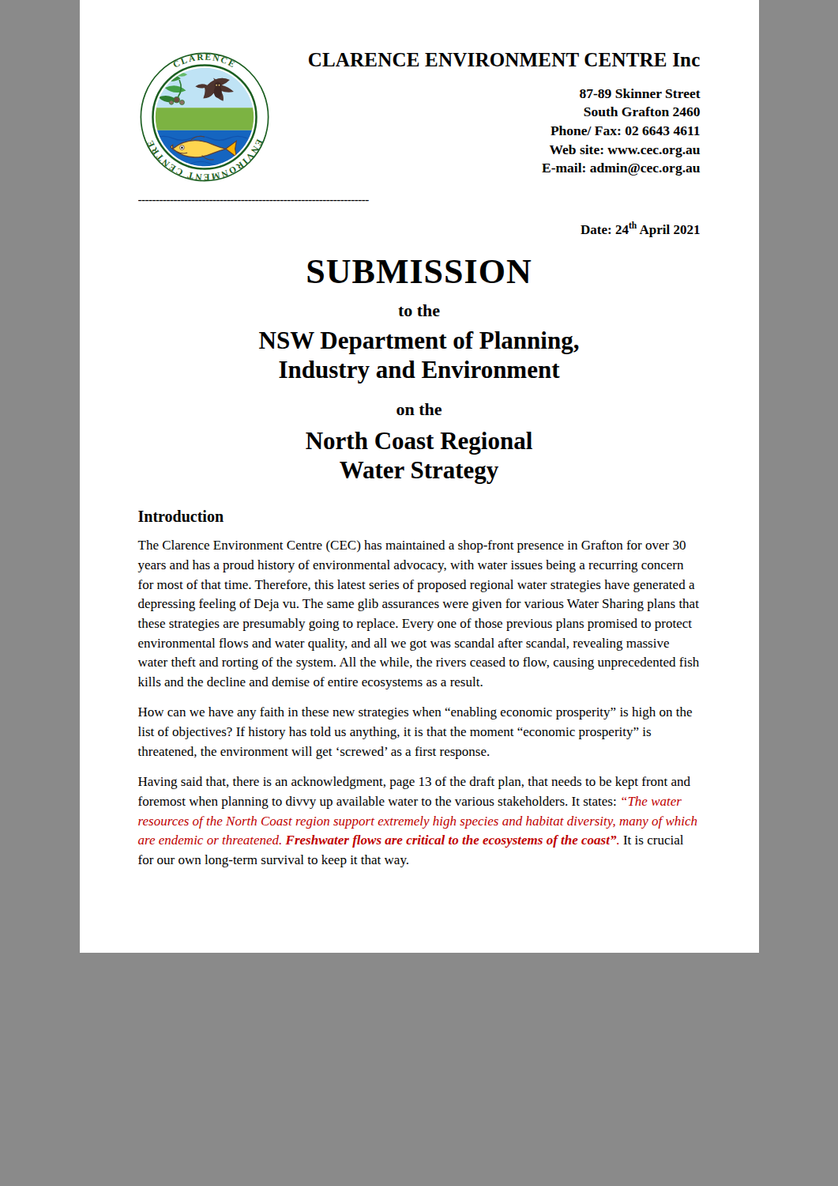CLARENCE ENVIRONMENT CENTRE
CLARENCE ENVIRONMENT CENTRE Inc
87-89 Skinner Street
South Grafton 2460
Phone/ Fax: 02 6643 4611
Web site: www.cec.org.au
E-mail: admin@cec.org.au
-----------------------------------------------------------------
Date: 24th April 2021
SUBMISSION
to the
NSW Department of Planning,
Industry and Environment
on the
North Coast Regional
Water Strategy
Introduction
The Clarence Environment Centre (CEC) has maintained a shop-front presence in Grafton for over 30 years and has a proud history of environmental advocacy, with water issues being a recurring concern for most of that time. Therefore, this latest series of proposed regional water strategies have generated a depressing feeling of Deja vu. The same glib assurances were given for various Water Sharing plans that these strategies are presumably going to replace. Every one of those previous plans promised to protect environmental flows and water quality, and all we got was scandal after scandal, revealing massive water theft and rorting of the system. All the while, the rivers ceased to flow, causing unprecedented fish kills and the decline and demise of entire ecosystems as a result.
How can we have any faith in these new strategies when “enabling economic prosperity” is high on the list of objectives? If history has told us anything, it is that the moment “economic prosperity” is threatened, the environment will get ‘screwed’ as a first response.
Having said that, there is an acknowledgment, page 13 of the draft plan, that needs to be kept front and foremost when planning to divvy up available water to the various stakeholders. It states: “The water resources of the North Coast region support extremely high species and habitat diversity, many of which are endemic or threatened. Freshwater flows are critical to the ecosystems of the coast”. It is crucial for our own long-term survival to keep it that way.